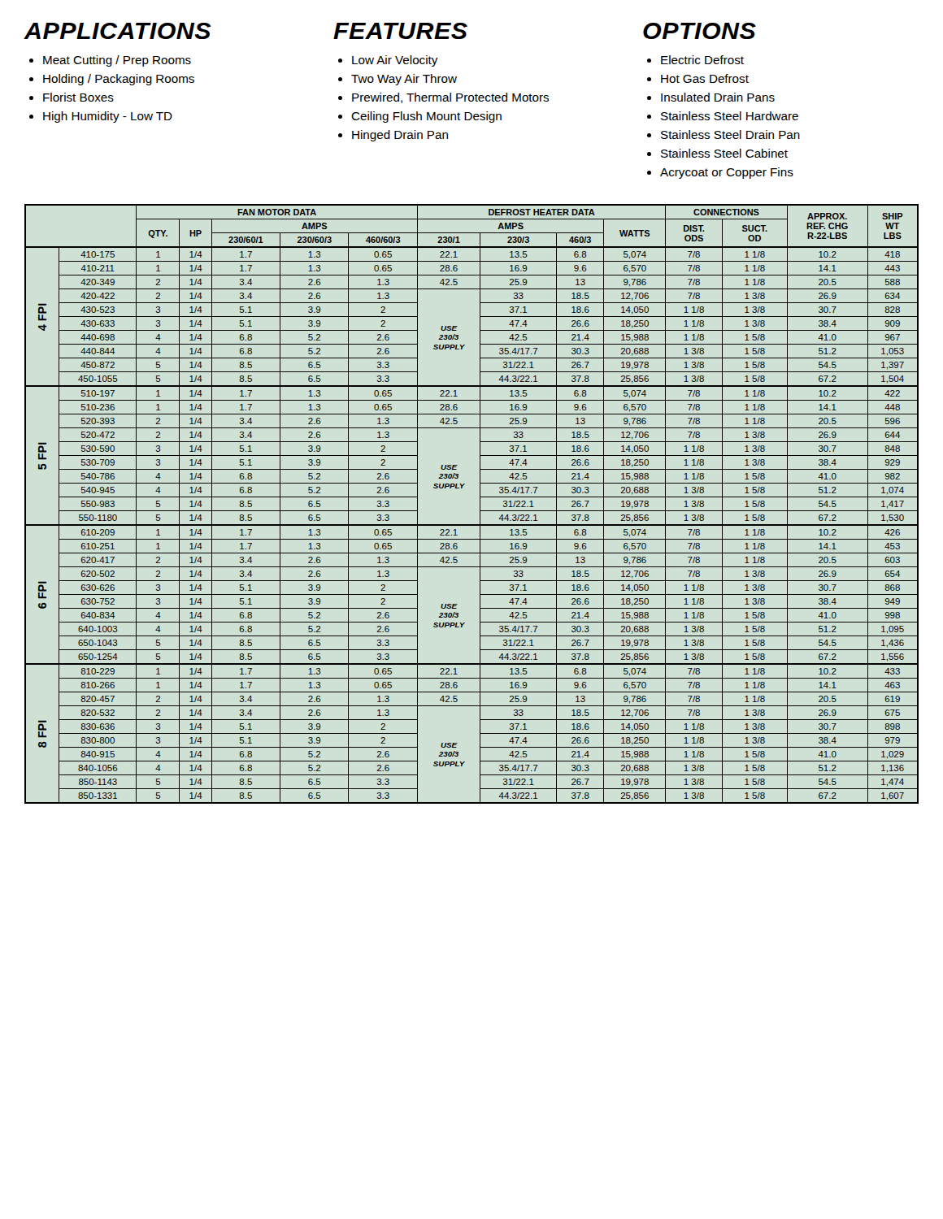APPLICATIONS
Meat Cutting / Prep Rooms
Holding / Packaging Rooms
Florist Boxes
High Humidity - Low TD
FEATURES
Low Air Velocity
Two Way Air Throw
Prewired, Thermal Protected Motors
Ceiling Flush Mount Design
Hinged Drain Pan
OPTIONS
Electric Defrost
Hot Gas Defrost
Insulated Drain Pans
Stainless Steel Hardware
Stainless Steel Drain Pan
Stainless Steel Cabinet
Acrycoat or Copper Fins
| | FAN MOTOR DATA | DEFROST HEATER DATA | CONNECTIONS | APPROX. REF. CHG R-22-LBS | SHIP WT LBS |
| --- | --- | --- | --- | --- | --- |
| QTY. | HP | AMPS | AMPS | WATTS | DIST. ODS | SUCT. OD |
| 230/60/1 | 230/60/3 | 460/60/3 | 230/1 | 230/3 | 460/3 |
| 4 FPI | 410-175 | 1 | 1/4 | 1.7 | 1.3 | 0.65 | 22.1 | 13.5 | 6.8 | 5,074 | 7/8 | 1 1/8 | 10.2 | 418 |
| 410-211 | 1 | 1/4 | 1.7 | 1.3 | 0.65 | 28.6 | 16.9 | 9.6 | 6,570 | 7/8 | 1 1/8 | 14.1 | 443 |
| 420-349 | 2 | 1/4 | 3.4 | 2.6 | 1.3 | 42.5 | 25.9 | 13 | 9,786 | 7/8 | 1 1/8 | 20.5 | 588 |
| 420-422 | 2 | 1/4 | 3.4 | 2.6 | 1.3 | USE 230/3 SUPPLY | 33 | 18.5 | 12,706 | 7/8 | 1 3/8 | 26.9 | 634 |
| 430-523 | 3 | 1/4 | 5.1 | 3.9 | 2 | 37.1 | 18.6 | 14,050 | 1 1/8 | 1 3/8 | 30.7 | 828 |
| 430-633 | 3 | 1/4 | 5.1 | 3.9 | 2 | 47.4 | 26.6 | 18,250 | 1 1/8 | 1 3/8 | 38.4 | 909 |
| 440-698 | 4 | 1/4 | 6.8 | 5.2 | 2.6 | 42.5 | 21.4 | 15,988 | 1 1/8 | 1 5/8 | 41.0 | 967 |
| 440-844 | 4 | 1/4 | 6.8 | 5.2 | 2.6 | 35.4/17.7 | 30.3 | 20,688 | 1 3/8 | 1 5/8 | 51.2 | 1,053 |
| 450-872 | 5 | 1/4 | 8.5 | 6.5 | 3.3 | 31/22.1 | 26.7 | 19,978 | 1 3/8 | 1 5/8 | 54.5 | 1,397 |
| 450-1055 | 5 | 1/4 | 8.5 | 6.5 | 3.3 | 44.3/22.1 | 37.8 | 25,856 | 1 3/8 | 1 5/8 | 67.2 | 1,504 |
| 5 FPI | 510-197 | 1 | 1/4 | 1.7 | 1.3 | 0.65 | 22.1 | 13.5 | 6.8 | 5,074 | 7/8 | 1 1/8 | 10.2 | 422 |
| 510-236 | 1 | 1/4 | 1.7 | 1.3 | 0.65 | 28.6 | 16.9 | 9.6 | 6,570 | 7/8 | 1 1/8 | 14.1 | 448 |
| 520-393 | 2 | 1/4 | 3.4 | 2.6 | 1.3 | 42.5 | 25.9 | 13 | 9,786 | 7/8 | 1 1/8 | 20.5 | 596 |
| 520-472 | 2 | 1/4 | 3.4 | 2.6 | 1.3 | USE 230/3 SUPPLY | 33 | 18.5 | 12,706 | 7/8 | 1 3/8 | 26.9 | 644 |
| 530-590 | 3 | 1/4 | 5.1 | 3.9 | 2 | 37.1 | 18.6 | 14,050 | 1 1/8 | 1 3/8 | 30.7 | 848 |
| 530-709 | 3 | 1/4 | 5.1 | 3.9 | 2 | 47.4 | 26.6 | 18,250 | 1 1/8 | 1 3/8 | 38.4 | 929 |
| 540-786 | 4 | 1/4 | 6.8 | 5.2 | 2.6 | 42.5 | 21.4 | 15,988 | 1 1/8 | 1 5/8 | 41.0 | 982 |
| 540-945 | 4 | 1/4 | 6.8 | 5.2 | 2.6 | 35.4/17.7 | 30.3 | 20,688 | 1 3/8 | 1 5/8 | 51.2 | 1,074 |
| 550-983 | 5 | 1/4 | 8.5 | 6.5 | 3.3 | 31/22.1 | 26.7 | 19,978 | 1 3/8 | 1 5/8 | 54.5 | 1,417 |
| 550-1180 | 5 | 1/4 | 8.5 | 6.5 | 3.3 | 44.3/22.1 | 37.8 | 25,856 | 1 3/8 | 1 5/8 | 67.2 | 1,530 |
| 6 FPI | 610-209 | 1 | 1/4 | 1.7 | 1.3 | 0.65 | 22.1 | 13.5 | 6.8 | 5,074 | 7/8 | 1 1/8 | 10.2 | 426 |
| 610-251 | 1 | 1/4 | 1.7 | 1.3 | 0.65 | 28.6 | 16.9 | 9.6 | 6,570 | 7/8 | 1 1/8 | 14.1 | 453 |
| 620-417 | 2 | 1/4 | 3.4 | 2.6 | 1.3 | 42.5 | 25.9 | 13 | 9,786 | 7/8 | 1 1/8 | 20.5 | 603 |
| 620-502 | 2 | 1/4 | 3.4 | 2.6 | 1.3 | USE 230/3 SUPPLY | 33 | 18.5 | 12,706 | 7/8 | 1 3/8 | 26.9 | 654 |
| 630-626 | 3 | 1/4 | 5.1 | 3.9 | 2 | 37.1 | 18.6 | 14,050 | 1 1/8 | 1 3/8 | 30.7 | 868 |
| 630-752 | 3 | 1/4 | 5.1 | 3.9 | 2 | 47.4 | 26.6 | 18,250 | 1 1/8 | 1 3/8 | 38.4 | 949 |
| 640-834 | 4 | 1/4 | 6.8 | 5.2 | 2.6 | 42.5 | 21.4 | 15,988 | 1 1/8 | 1 5/8 | 41.0 | 998 |
| 640-1003 | 4 | 1/4 | 6.8 | 5.2 | 2.6 | 35.4/17.7 | 30.3 | 20,688 | 1 3/8 | 1 5/8 | 51.2 | 1,095 |
| 650-1043 | 5 | 1/4 | 8.5 | 6.5 | 3.3 | 31/22.1 | 26.7 | 19,978 | 1 3/8 | 1 5/8 | 54.5 | 1,436 |
| 650-1254 | 5 | 1/4 | 8.5 | 6.5 | 3.3 | 44.3/22.1 | 37.8 | 25,856 | 1 3/8 | 1 5/8 | 67.2 | 1,556 |
| 8 FPI | 810-229 | 1 | 1/4 | 1.7 | 1.3 | 0.65 | 22.1 | 13.5 | 6.8 | 5,074 | 7/8 | 1 1/8 | 10.2 | 433 |
| 810-266 | 1 | 1/4 | 1.7 | 1.3 | 0.65 | 28.6 | 16.9 | 9.6 | 6,570 | 7/8 | 1 1/8 | 14.1 | 463 |
| 820-457 | 2 | 1/4 | 3.4 | 2.6 | 1.3 | 42.5 | 25.9 | 13 | 9,786 | 7/8 | 1 1/8 | 20.5 | 619 |
| 820-532 | 2 | 1/4 | 3.4 | 2.6 | 1.3 | USE 230/3 SUPPLY | 33 | 18.5 | 12,706 | 7/8 | 1 3/8 | 26.9 | 675 |
| 830-636 | 3 | 1/4 | 5.1 | 3.9 | 2 | 37.1 | 18.6 | 14,050 | 1 1/8 | 1 3/8 | 30.7 | 898 |
| 830-800 | 3 | 1/4 | 5.1 | 3.9 | 2 | 47.4 | 26.6 | 18,250 | 1 1/8 | 1 3/8 | 38.4 | 979 |
| 840-915 | 4 | 1/4 | 6.8 | 5.2 | 2.6 | 42.5 | 21.4 | 15,988 | 1 1/8 | 1 5/8 | 41.0 | 1,029 |
| 840-1056 | 4 | 1/4 | 6.8 | 5.2 | 2.6 | 35.4/17.7 | 30.3 | 20,688 | 1 3/8 | 1 5/8 | 51.2 | 1,136 |
| 850-1143 | 5 | 1/4 | 8.5 | 6.5 | 3.3 | 31/22.1 | 26.7 | 19,978 | 1 3/8 | 1 5/8 | 54.5 | 1,474 |
| 850-1331 | 5 | 1/4 | 8.5 | 6.5 | 3.3 | 44.3/22.1 | 37.8 | 25,856 | 1 3/8 | 1 5/8 | 67.2 | 1,607 |